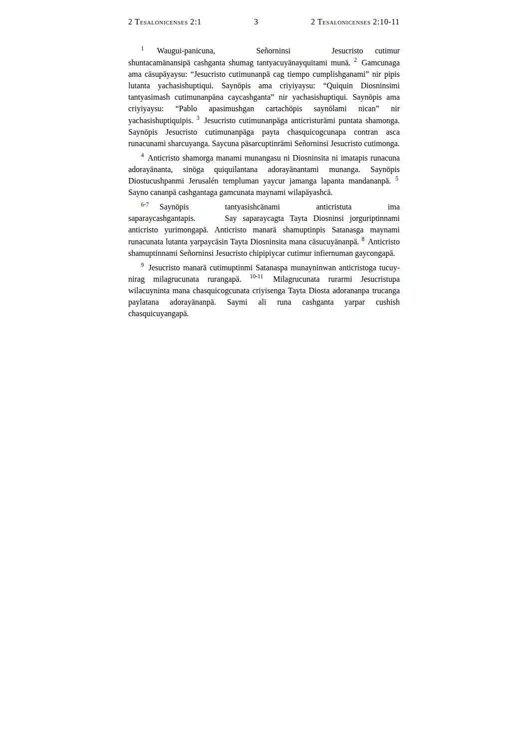2 Tesalonicenses 2:1 3 2 Tesalonicenses 2:10-11
1 Waugui-panicuna, Señorninsi Jesucristo cutimur shuntacamänansipä cashganta shumag tantyacuyänayquitami munä. 2 Gamcunaga ama cäsupäyaysu: “Jesucristo cutimunanpä cag tiempo cumplishganami” nir pipis lutanta yachasishuptiqui. Saynöpis ama criyiyaysu: “Quiquin Diosninsimi tantyasimash cutimunanpäna caycashganta” nir yachasishuptiqui. Saynöpis ama criyiyaysu: “Pablo apasimushgan cartachöpis saynölami nican” nir yachasishuptiquipis. 3 Jesucristo cutimunanpäga anticristurämi puntata shamonga. Saynöpis Jesucristo cutimunanpäga payta chasquicogcunapa contran asca runacunami sharcuyanga. Saycuna päsarcuptinrämi Señorninsi Jesucristo cutimonga.
4 Anticristo shamorga manami munangasu ni Diosninsita ni imatapis runacuna adorayänanta, sinöga quiquilantana adorayänantami munanga. Saynöpis Diostucushpanmi Jerusalén templuman yaycur jamanga lapanta mandananpä. 5 Sayno cananpä cashgantaga gamcunata maynami wilapäyashcä.
6-7 Saynöpis tantyasishcänami anticristuta ima saparaycashgantapis. Say saparaycagta Tayta Diosninsi jorguriptinnami anticristo yurimongapä. Anticristo manarä shamuptinpis Satanasga maynami runacunata lutanta yarpaycäsin Tayta Diosninsita mana cäsucuyänanpä. 8 Anticristo shamuptinnami Señorninsi Jesucristo chipipiycar cutimur infiernuman gaycongapä.
9 Jesucristo manarä cutimuptinmi Satanaspa munayninwan anticristoga tucuy-nirag milagrucunata rurangapä. 10-11 Milagrucunata rurarmi Jesucristupa wilacuyninta mana chasquicogcunata criyisenga Tayta Diosta adorananpa trucanga paylatana adorayänanpä. Saymi ali runa cashganta yarpar cushish chasquicuyangapä.